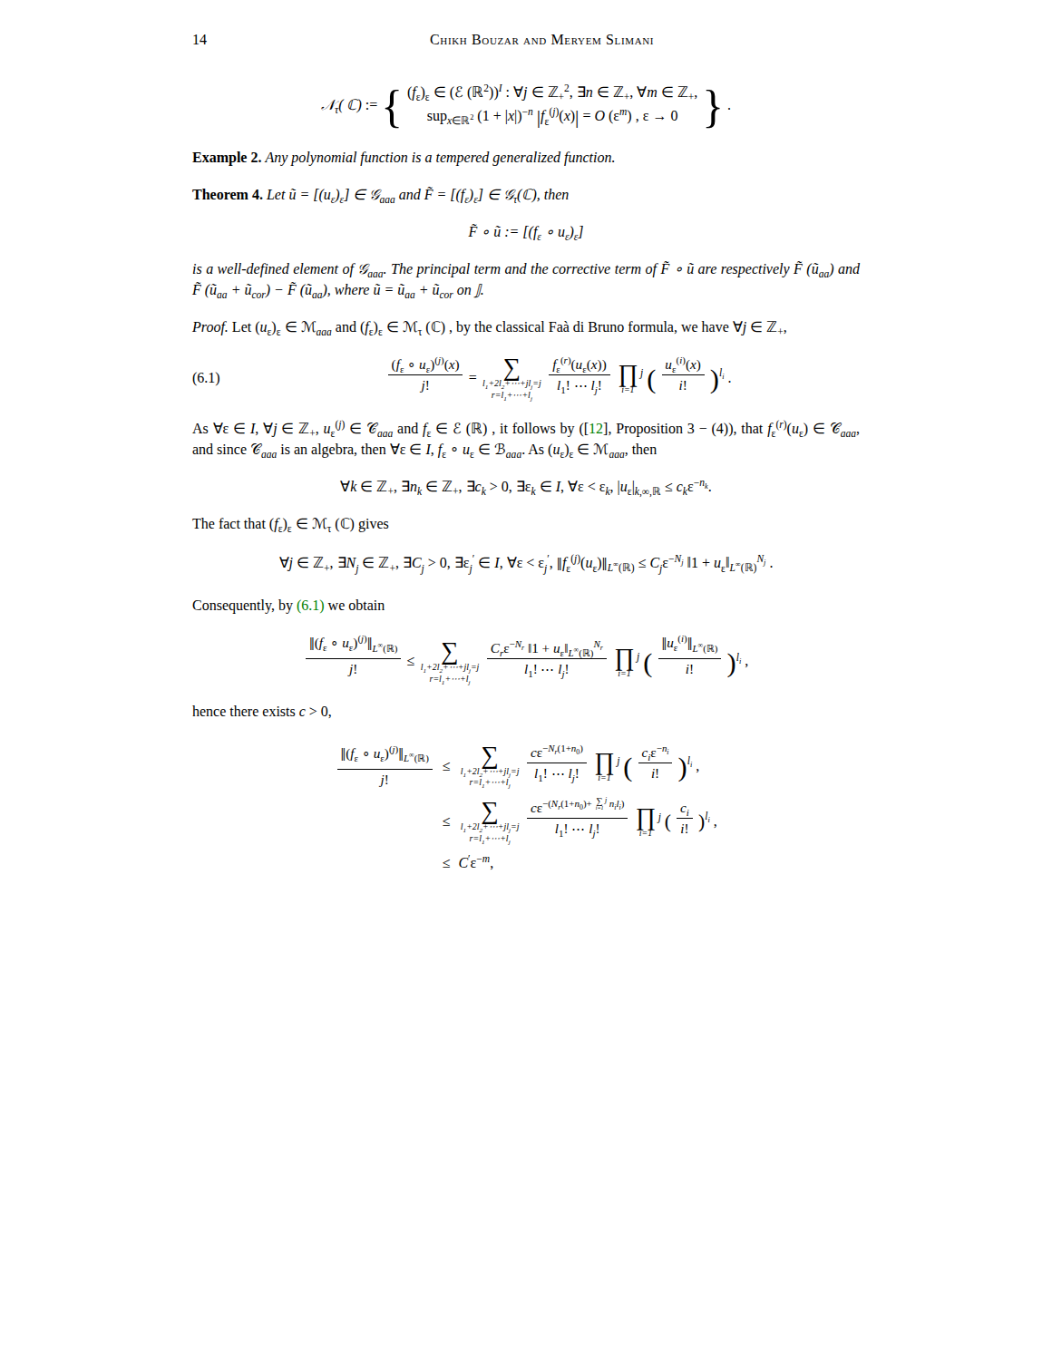14 Chikh Bouzar and Meryem Slimani
𝒩τ( ℂ) := {
(fε)ε ∈ (ℰ (ℝ2))I : ∀j ∈ ℤ+2, ∃n ∈ ℤ+, ∀m ∈ ℤ+,
supx∈ℝ2 (1 + |x|)−n |fε(j)(x)| = O (εm) , ε → 0
} .
Example 2. Any polynomial function is a tempered generalized function.
Theorem 4. Let ũ = [(uε)ε] ∈ 𝒢aaa and F̃ = [(fε)ε] ∈ 𝒢τ(ℂ), then
F̃ ∘ ũ := [(fε ∘ uε)ε]
is a well-defined element of 𝒢aaa. The principal term and the corrective term of F̃ ∘ ũ are respectively F̃ (ũaa) and F̃ (ũaa + ũcor) − F̃ (ũaa), where ũ = ũaa + ũcor on 𝕁.
Proof. Let (uε)ε ∈ ℳaaa and (fε)ε ∈ ℳτ (ℂ) , by the classical Faà di Bruno formula, we have ∀j ∈ ℤ+,
(6.1) (fε ∘ uε)(j)(x) j! = ∑ l1+2l2+⋯+jlj=j r=l1+⋯+lj fε(r)(uε(x)) l1! ⋯ lj! ∏ i=1 j ( uε(i)(x) i! )li .
As ∀ε ∈ I, ∀j ∈ ℤ+, uε(j) ∈ 𝒞aaa and fε ∈ ℰ (ℝ) , it follows by ([12], Proposition 3 − (4)), that fε(r)(uε) ∈ 𝒞aaa, and since 𝒞aaa is an algebra, then ∀ε ∈ I, fε ∘ uε ∈ ℬaaa. As (uε)ε ∈ ℳaaa, then
∀k ∈ ℤ+, ∃nk ∈ ℤ+, ∃ck > 0, ∃εk ∈ I, ∀ε < εk, |uε|k,∞,ℝ ≤ ckε−nk.
The fact that (fε)ε ∈ ℳτ (ℂ) gives
∀j ∈ ℤ+, ∃Nj ∈ ℤ+, ∃Cj > 0, ∃εj′ ∈ I, ∀ε < εj′, ‖fε(j)(uε)‖L∞(ℝ) ≤ Cjε−Nj ‖1 + uε‖L∞(ℝ)Nj .
Consequently, by (6.1) we obtain
‖(fε ∘ uε)(j)‖L∞(ℝ) j! ≤ ∑ l1+2l2+⋯+jlj=j r=l1+⋯+lj Crε−Nr ‖1 + uε‖L∞(ℝ)Nr l1! ⋯ lj! ∏i=1j ( ‖uε(i)‖L∞(ℝ) i! )li ,
hence there exists c > 0,
‖(fε ∘ uε)(j)‖L∞(ℝ) j! ≤ ∑ l1+2l2+⋯+jlj=j r=l1+⋯+lj cε−Nr(1+n0) l1! ⋯ lj! ∏i=1j ( ciε−ni i! )li ,
≤ ∑ l1+2l2+⋯+jlj=j r=l1+⋯+lj cε−(Nr(1+n0)+ ∑i=1j nili) l1! ⋯ lj! ∏i=1j ( ci i! )li ,
≤ C′ε−m,